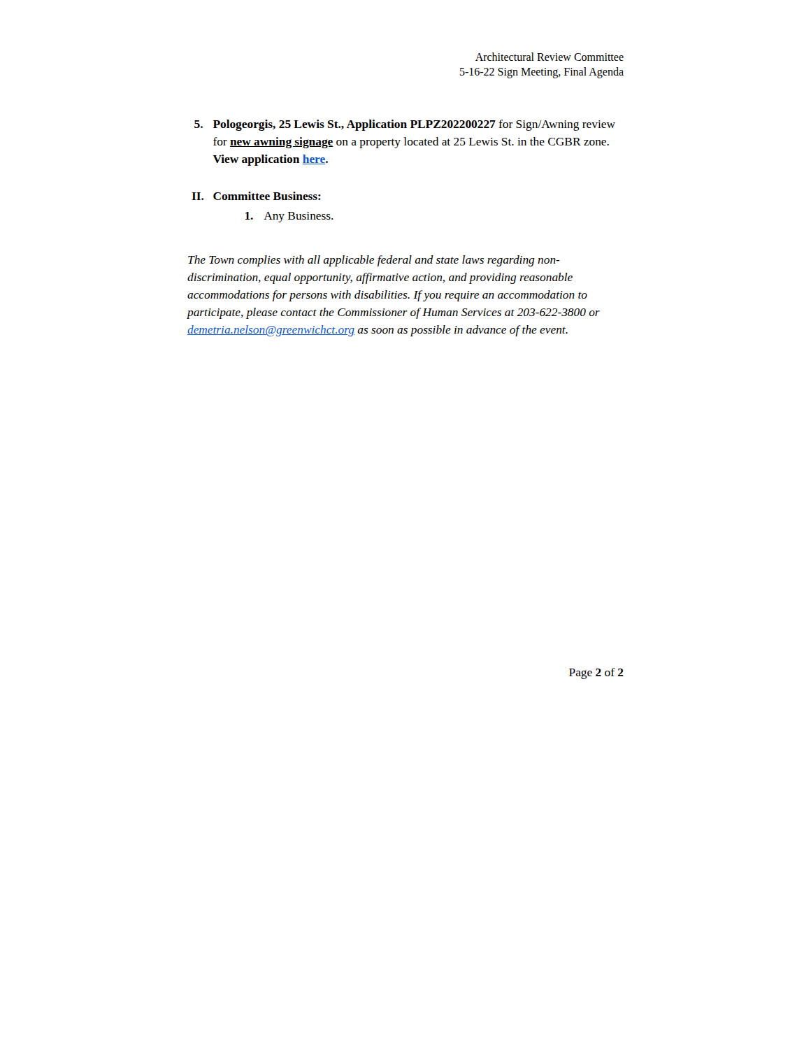Architectural Review Committee
5-16-22 Sign Meeting, Final Agenda
5. Pologeorgis, 25 Lewis St., Application PLPZ202200227 for Sign/Awning review for new awning signage on a property located at 25 Lewis St. in the CGBR zone.
View application here.
II.
Committee Business:
1. Any Business.
The Town complies with all applicable federal and state laws regarding non-discrimination, equal opportunity, affirmative action, and providing reasonable accommodations for persons with disabilities. If you require an accommodation to participate, please contact the Commissioner of Human Services at 203-622-3800 or demetria.nelson@greenwichct.org as soon as possible in advance of the event.
Page 2 of 2